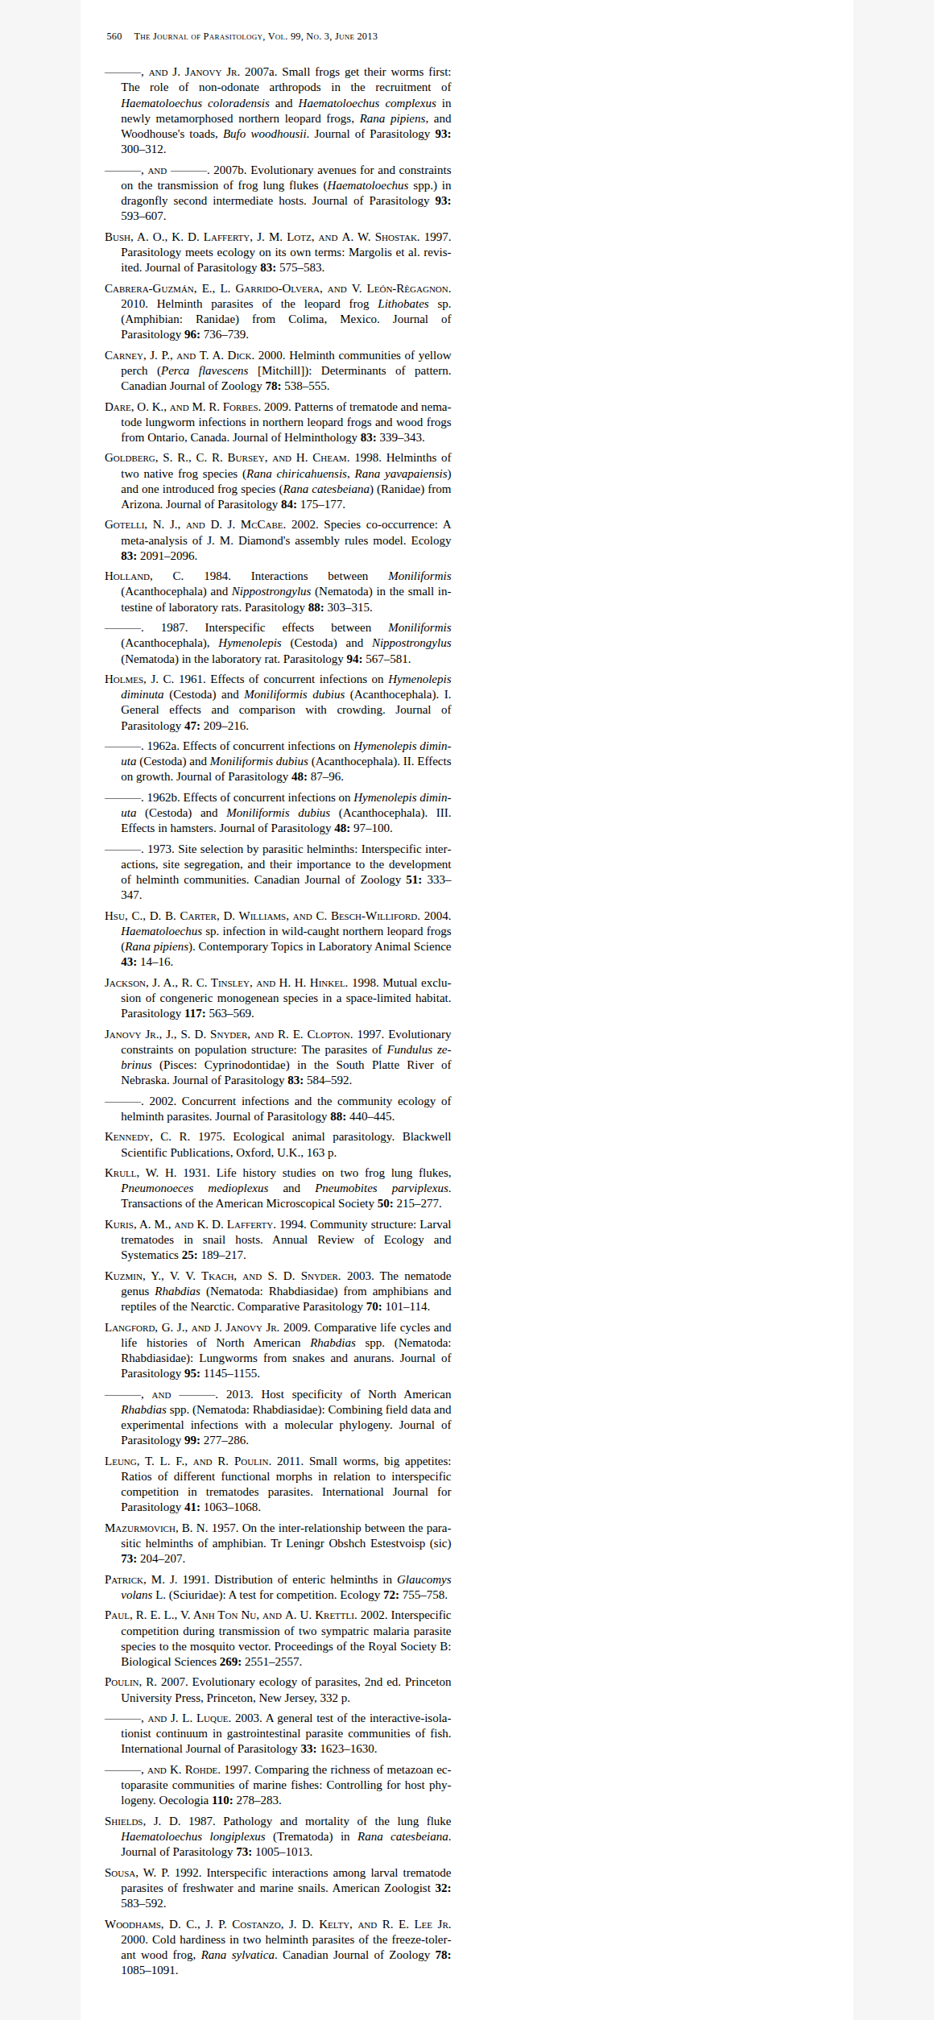560 The Journal of Parasitology, Vol. 99, No. 3, June 2013
———, and J. Janovy Jr. 2007a. Small frogs get their worms first: The role of non-odonate arthropods in the recruitment of Haematoloechus coloradensis and Haematoloechus complexus in newly metamorphosed northern leopard frogs, Rana pipiens, and Woodhouse's toads, Bufo woodhousii. Journal of Parasitology 93: 300–312.
———, and ———. 2007b. Evolutionary avenues for and constraints on the transmission of frog lung flukes (Haematoloechus spp.) in dragonfly second intermediate hosts. Journal of Parasitology 93: 593–607.
Bush, A. O., K. D. Lafferty, J. M. Lotz, and A. W. Shostak. 1997. Parasitology meets ecology on its own terms: Margolis et al. revisited. Journal of Parasitology 83: 575–583.
Cabrera-Guzmán, E., L. Garrido-Olvera, and V. León-Règagnon. 2010. Helminth parasites of the leopard frog Lithobates sp. (Amphibian: Ranidae) from Colima, Mexico. Journal of Parasitology 96: 736–739.
Carney, J. P., and T. A. Dick. 2000. Helminth communities of yellow perch (Perca flavescens [Mitchill]): Determinants of pattern. Canadian Journal of Zoology 78: 538–555.
Dare, O. K., and M. R. Forbes. 2009. Patterns of trematode and nematode lungworm infections in northern leopard frogs and wood frogs from Ontario, Canada. Journal of Helminthology 83: 339–343.
Goldberg, S. R., C. R. Bursey, and H. Cheam. 1998. Helminths of two native frog species (Rana chiricahuensis, Rana yavapaiensis) and one introduced frog species (Rana catesbeiana) (Ranidae) from Arizona. Journal of Parasitology 84: 175–177.
Gotelli, N. J., and D. J. McCabe. 2002. Species co-occurrence: A meta-analysis of J. M. Diamond's assembly rules model. Ecology 83: 2091–2096.
Holland, C. 1984. Interactions between Moniliformis (Acanthocephala) and Nippostrongylus (Nematoda) in the small intestine of laboratory rats. Parasitology 88: 303–315.
———. 1987. Interspecific effects between Moniliformis (Acanthocephala), Hymenolepis (Cestoda) and Nippostrongylus (Nematoda) in the laboratory rat. Parasitology 94: 567–581.
Holmes, J. C. 1961. Effects of concurrent infections on Hymenolepis diminuta (Cestoda) and Moniliformis dubius (Acanthocephala). I. General effects and comparison with crowding. Journal of Parasitology 47: 209–216.
———. 1962a. Effects of concurrent infections on Hymenolepis diminuta (Cestoda) and Moniliformis dubius (Acanthocephala). II. Effects on growth. Journal of Parasitology 48: 87–96.
———. 1962b. Effects of concurrent infections on Hymenolepis diminuta (Cestoda) and Moniliformis dubius (Acanthocephala). III. Effects in hamsters. Journal of Parasitology 48: 97–100.
———. 1973. Site selection by parasitic helminths: Interspecific interactions, site segregation, and their importance to the development of helminth communities. Canadian Journal of Zoology 51: 333–347.
Hsu, C., D. B. Carter, D. Williams, and C. Besch-Williford. 2004. Haematoloechus sp. infection in wild-caught northern leopard frogs (Rana pipiens). Contemporary Topics in Laboratory Animal Science 43: 14–16.
Jackson, J. A., R. C. Tinsley, and H. H. Hinkel. 1998. Mutual exclusion of congeneric monogenean species in a space-limited habitat. Parasitology 117: 563–569.
Janovy Jr., J., S. D. Snyder, and R. E. Clopton. 1997. Evolutionary constraints on population structure: The parasites of Fundulus zebrinus (Pisces: Cyprinodontidae) in the South Platte River of Nebraska. Journal of Parasitology 83: 584–592.
———. 2002. Concurrent infections and the community ecology of helminth parasites. Journal of Parasitology 88: 440–445.
Kennedy, C. R. 1975. Ecological animal parasitology. Blackwell Scientific Publications, Oxford, U.K., 163 p.
Krull, W. H. 1931. Life history studies on two frog lung flukes, Pneumonoeces medioplexus and Pneumobites parviplexus. Transactions of the American Microscopical Society 50: 215–277.
Kuris, A. M., and K. D. Lafferty. 1994. Community structure: Larval trematodes in snail hosts. Annual Review of Ecology and Systematics 25: 189–217.
Kuzmin, Y., V. V. Tkach, and S. D. Snyder. 2003. The nematode genus Rhabdias (Nematoda: Rhabdiasidae) from amphibians and reptiles of the Nearctic. Comparative Parasitology 70: 101–114.
Langford, G. J., and J. Janovy Jr. 2009. Comparative life cycles and life histories of North American Rhabdias spp. (Nematoda: Rhabdiasidae): Lungworms from snakes and anurans. Journal of Parasitology 95: 1145–1155.
———, and ———. 2013. Host specificity of North American Rhabdias spp. (Nematoda: Rhabdiasidae): Combining field data and experimental infections with a molecular phylogeny. Journal of Parasitology 99: 277–286.
Leung, T. L. F., and R. Poulin. 2011. Small worms, big appetites: Ratios of different functional morphs in relation to interspecific competition in trematodes parasites. International Journal for Parasitology 41: 1063–1068.
Mazurmovich, B. N. 1957. On the inter-relationship between the parasitic helminths of amphibian. Tr Leningr Obshch Estestvoisp (sic) 73: 204–207.
Patrick, M. J. 1991. Distribution of enteric helminths in Glaucomys volans L. (Sciuridae): A test for competition. Ecology 72: 755–758.
Paul, R. E. L., V. Anh Ton Nu, and A. U. Krettli. 2002. Interspecific competition during transmission of two sympatric malaria parasite species to the mosquito vector. Proceedings of the Royal Society B: Biological Sciences 269: 2551–2557.
Poulin, R. 2007. Evolutionary ecology of parasites, 2nd ed. Princeton University Press, Princeton, New Jersey, 332 p.
———, and J. L. Luque. 2003. A general test of the interactive-isolationist continuum in gastrointestinal parasite communities of fish. International Journal of Parasitology 33: 1623–1630.
———, and K. Rohde. 1997. Comparing the richness of metazoan ectoparasite communities of marine fishes: Controlling for host phylogeny. Oecologia 110: 278–283.
Shields, J. D. 1987. Pathology and mortality of the lung fluke Haematoloechus longiplexus (Trematoda) in Rana catesbeiana. Journal of Parasitology 73: 1005–1013.
Sousa, W. P. 1992. Interspecific interactions among larval trematode parasites of freshwater and marine snails. American Zoologist 32: 583–592.
Woodhams, D. C., J. P. Costanzo, J. D. Kelty, and R. E. Lee Jr. 2000. Cold hardiness in two helminth parasites of the freeze-tolerant wood frog, Rana sylvatica. Canadian Journal of Zoology 78: 1085–1091.